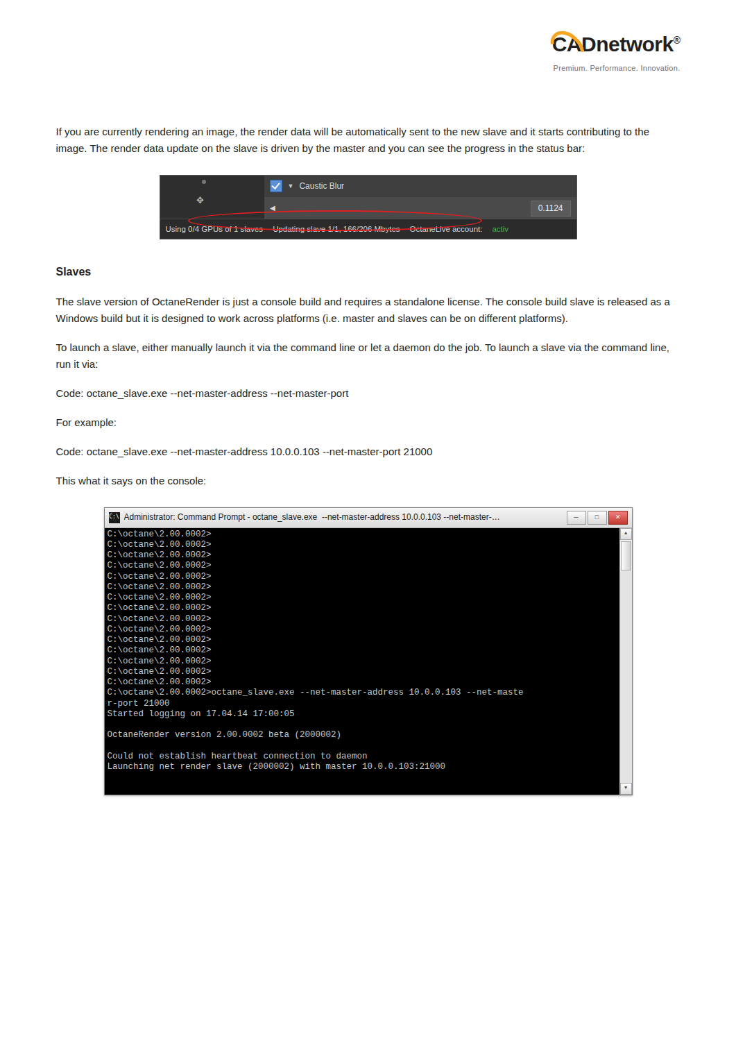CADnetwork®
Premium. Performance. Innovation.
If you are currently rendering an image, the render data will be automatically sent to the new slave and it starts contributing to the image. The render data update on the slave is driven by the master and you can see the progress in the status bar:
✥
▼ Caustic Blur
◀ 0.1124
Using 0/4 GPUs of 1 slaves Updating slave 1/1, 166/206 Mbytes OctaneLive account: activ
Slaves
The slave version of OctaneRender is just a console build and requires a standalone license. The console build slave is released as a Windows build but it is designed to work across platforms (i.e. master and slaves can be on different platforms).
To launch a slave, either manually launch it via the command line or let a daemon do the job. To launch a slave via the command line, run it via:
Code: octane_slave.exe --net-master-address --net-master-port
For example:
Code: octane_slave.exe --net-master-address 10.0.0.103 --net-master-port 21000
This what it says on the console:
C:\
Administrator: Command Prompt - octane_slave.exe --net-master-address 10.0.0.103 --net-master-…
─
□
✕
C:\octane\2.00.0002> C:\octane\2.00.0002> C:\octane\2.00.0002> C:\octane\2.00.0002> C:\octane\2.00.0002> C:\octane\2.00.0002> C:\octane\2.00.0002> C:\octane\2.00.0002> C:\octane\2.00.0002> C:\octane\2.00.0002> C:\octane\2.00.0002> C:\octane\2.00.0002> C:\octane\2.00.0002> C:\octane\2.00.0002> C:\octane\2.00.0002> C:\octane\2.00.0002>octane_slave.exe --net-master-address 10.0.0.103 --net-maste r-port 21000 Started logging on 17.04.14 17:00:05 OctaneRender version 2.00.0002 beta (2000002) Could not establish heartbeat connection to daemon Launching net render slave (2000002) with master 10.0.0.103:21000
▲
▼